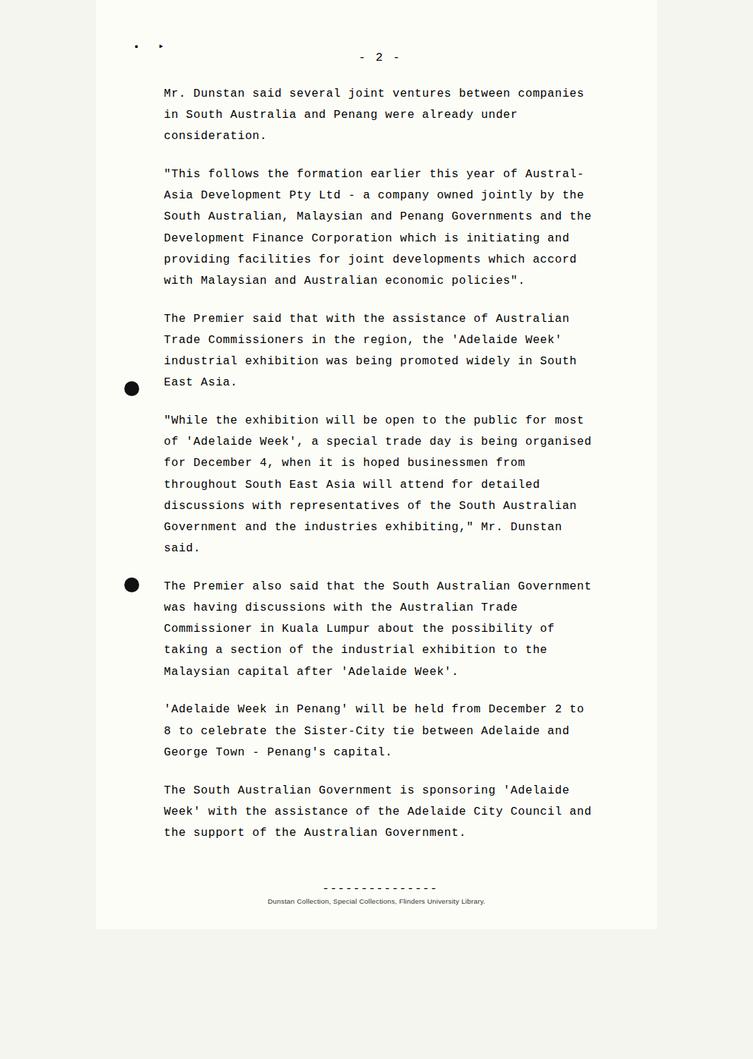• ‣
- 2 -
Mr. Dunstan said several joint ventures between companies in South Australia and Penang were already under consideration.
"This follows the formation earlier this year of Austral-Asia Development Pty Ltd - a company owned jointly by the South Australian, Malaysian and Penang Governments and the Development Finance Corporation which is initiating and providing facilities for joint developments which accord with Malaysian and Australian economic policies".
The Premier said that with the assistance of Australian Trade Commissioners in the region, the 'Adelaide Week' industrial exhibition was being promoted widely in South East Asia.
"While the exhibition will be open to the public for most of 'Adelaide Week', a special trade day is being organised for December 4, when it is hoped businessmen from throughout South East Asia will attend for detailed discussions with representatives of the South Australian Government and the industries exhibiting," Mr. Dunstan said.
The Premier also said that the South Australian Government was having discussions with the Australian Trade Commissioner in Kuala Lumpur about the possibility of taking a section of the industrial exhibition to the Malaysian capital after 'Adelaide Week'.
'Adelaide Week in Penang' will be held from December 2 to 8 to celebrate the Sister-City tie between Adelaide and George Town - Penang's capital.
The South Australian Government is sponsoring 'Adelaide Week' with the assistance of the Adelaide City Council and the support of the Australian Government.
---------------
Dunstan Collection, Special Collections, Flinders University Library.